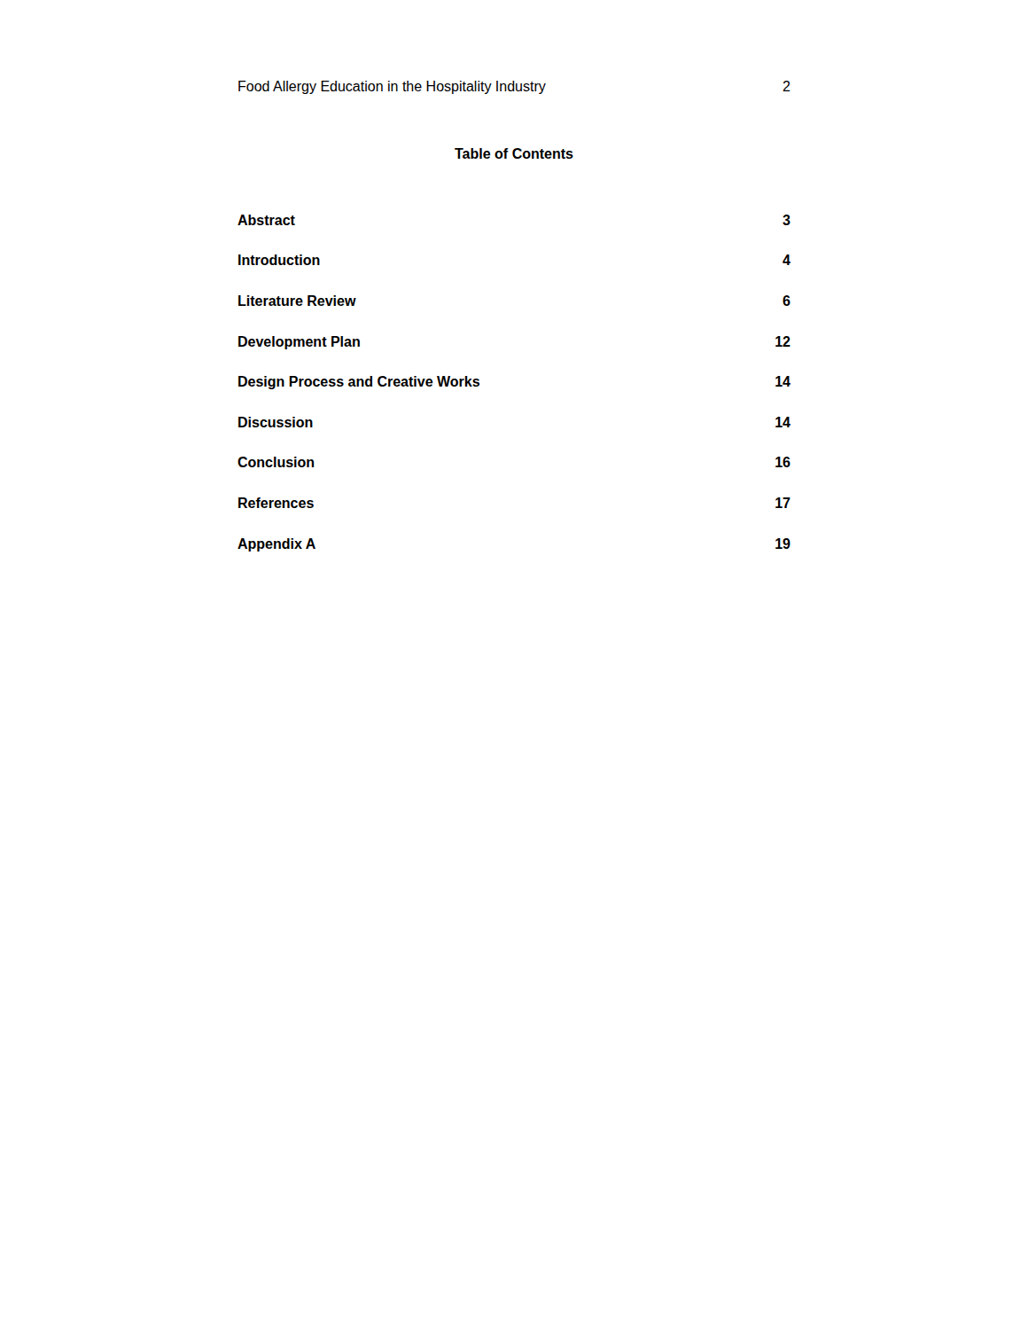Food Allergy Education in the Hospitality Industry 2
Table of Contents
Abstract 3
Introduction 4
Literature Review 6
Development Plan 12
Design Process and Creative Works 14
Discussion 14
Conclusion 16
References 17
Appendix A 19